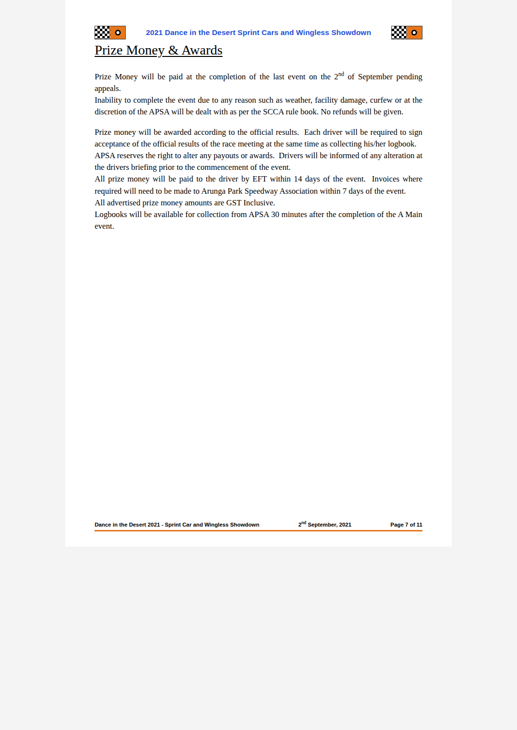2021 Dance in the Desert Sprint Cars and Wingless Showdown
Prize Money & Awards
Prize Money will be paid at the completion of the last event on the 2nd of September pending appeals.
Inability to complete the event due to any reason such as weather, facility damage, curfew or at the discretion of the APSA will be dealt with as per the SCCA rule book. No refunds will be given.
Prize money will be awarded according to the official results. Each driver will be required to sign acceptance of the official results of the race meeting at the same time as collecting his/her logbook.
APSA reserves the right to alter any payouts or awards. Drivers will be informed of any alteration at the drivers briefing prior to the commencement of the event.
All prize money will be paid to the driver by EFT within 14 days of the event. Invoices where required will need to be made to Arunga Park Speedway Association within 7 days of the event.
All advertised prize money amounts are GST Inclusive.
Logbooks will be available for collection from APSA 30 minutes after the completion of the A Main event.
Dance in the Desert 2021 - Sprint Car and Wingless Showdown
2nd September, 2021
Page 7 of 11